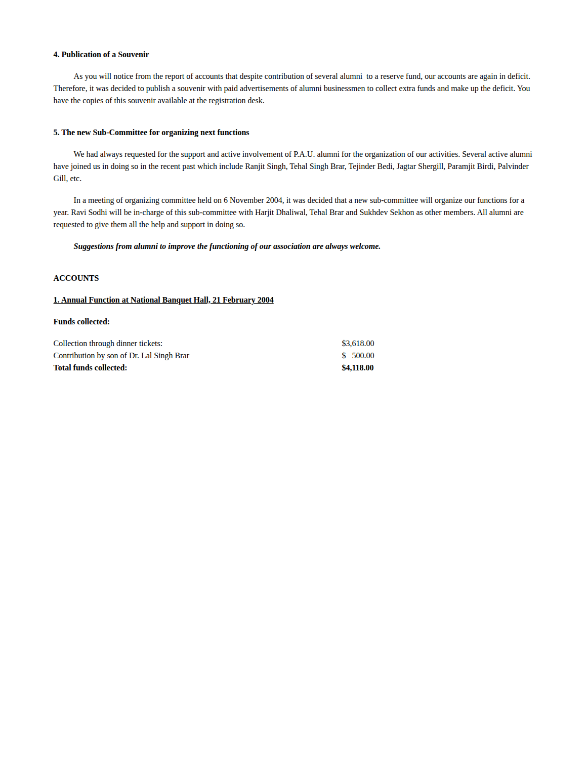4. Publication of a Souvenir
As you will notice from the report of accounts that despite contribution of several alumni to a reserve fund, our accounts are again in deficit. Therefore, it was decided to publish a souvenir with paid advertisements of alumni businessmen to collect extra funds and make up the deficit. You have the copies of this souvenir available at the registration desk.
5. The new Sub-Committee for organizing next functions
We had always requested for the support and active involvement of P.A.U. alumni for the organization of our activities. Several active alumni have joined us in doing so in the recent past which include Ranjit Singh, Tehal Singh Brar, Tejinder Bedi, Jagtar Shergill, Paramjit Birdi, Palvinder Gill, etc.
In a meeting of organizing committee held on 6 November 2004, it was decided that a new sub-committee will organize our functions for a year. Ravi Sodhi will be in-charge of this sub-committee with Harjit Dhaliwal, Tehal Brar and Sukhdev Sekhon as other members. All alumni are requested to give them all the help and support in doing so.
Suggestions from alumni to improve the functioning of our association are always welcome.
ACCOUNTS
1. Annual Function at National Banquet Hall, 21 February 2004
Funds collected:
| Collection through dinner tickets: | $3,618.00 |
| Contribution by son of Dr. Lal Singh Brar | $ 500.00 |
| Total funds collected: | $4,118.00 |